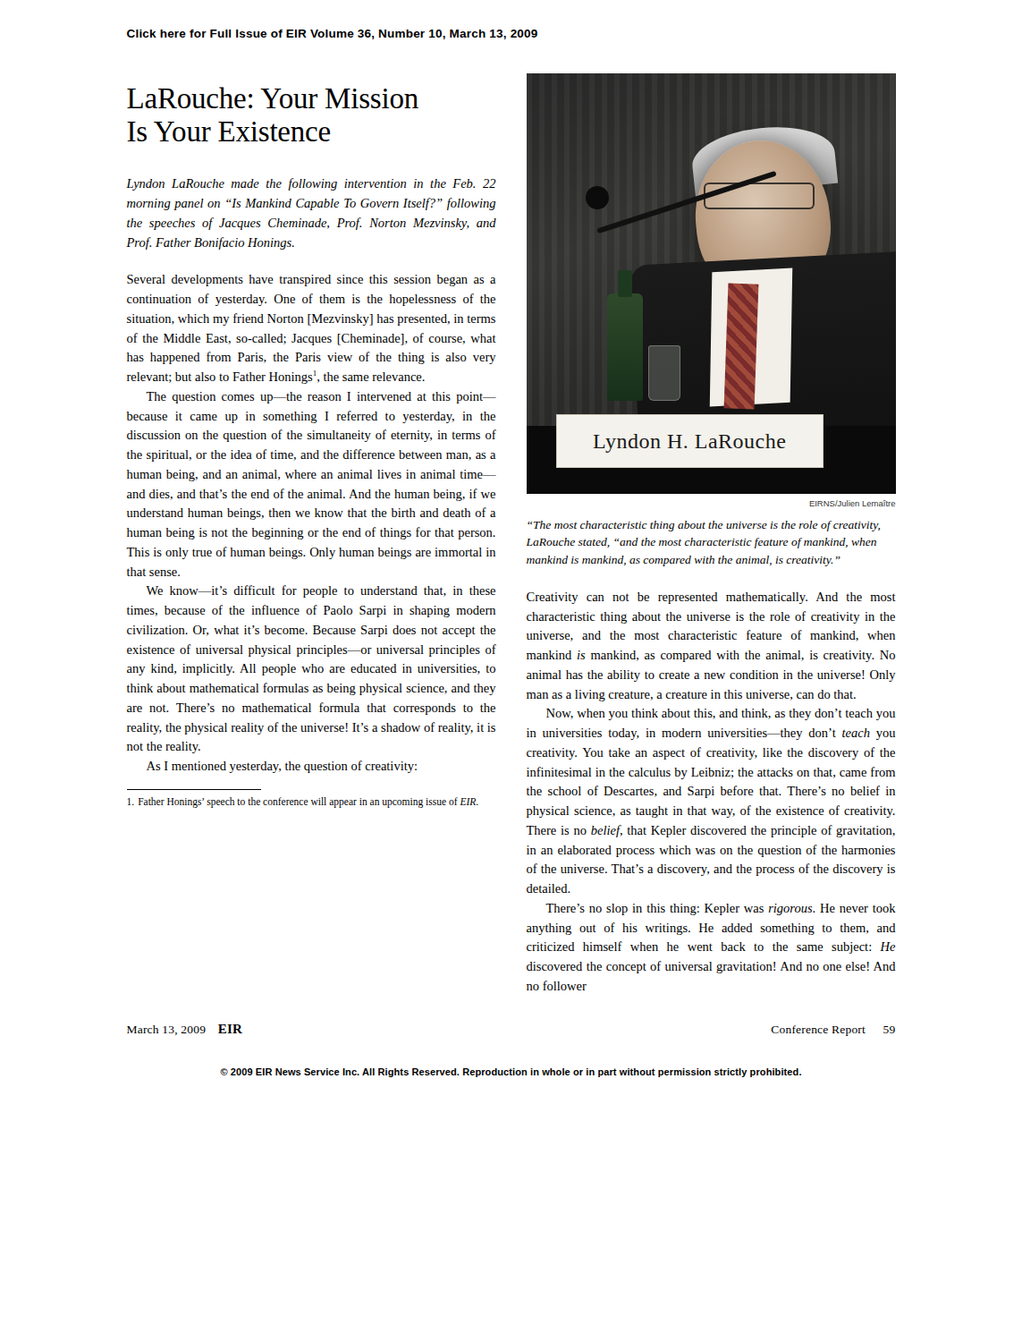Click here for Full Issue of EIR Volume 36, Number 10, March 13, 2009
LaRouche: Your Mission
Is Your Existence
Lyndon LaRouche made the following intervention in the Feb. 22 morning panel on “Is Mankind Capable To Govern Itself?” following the speeches of Jacques Cheminade, Prof. Norton Mezvinsky, and Prof. Father Bonifacio Honings.
Several developments have transpired since this session began as a continuation of yesterday. One of them is the hopelessness of the situation, which my friend Norton [Mezvinsky] has presented, in terms of the Middle East, so-called; Jacques [Cheminade], of course, what has happened from Paris, the Paris view of the thing is also very relevant; but also to Father Honings1, the same relevance.
The question comes up—the reason I intervened at this point—because it came up in something I referred to yesterday, in the discussion on the question of the simultaneity of eternity, in terms of the spiritual, or the idea of time, and the difference between man, as a human being, and an animal, where an animal lives in animal time—and dies, and that’s the end of the animal. And the human being, if we understand human beings, then we know that the birth and death of a human being is not the beginning or the end of things for that person. This is only true of human beings. Only human beings are immortal in that sense.
We know—it’s difficult for people to understand that, in these times, because of the influence of Paolo Sarpi in shaping modern civilization. Or, what it’s become. Because Sarpi does not accept the existence of universal physical principles—or universal principles of any kind, implicitly. All people who are educated in universities, to think about mathematical formulas as being physical science, and they are not. There’s no mathematical formula that corresponds to the reality, the physical reality of the universe! It’s a shadow of reality, it is not the reality.
As I mentioned yesterday, the question of creativity:
1. Father Honings’ speech to the conference will appear in an upcoming issue of EIR.
Lyndon H. LaRouche
EIRNS/Julien Lemaître
“The most characteristic thing about the universe is the role of creativity, LaRouche stated, “and the most characteristic feature of mankind, when mankind is mankind, as compared with the animal, is creativity.”
Creativity can not be represented mathematically. And the most characteristic thing about the universe is the role of creativity in the universe, and the most characteristic feature of mankind, when mankind is mankind, as compared with the animal, is creativity. No animal has the ability to create a new condition in the universe! Only man as a living creature, a creature in this universe, can do that.
Now, when you think about this, and think, as they don’t teach you in universities today, in modern universities—they don’t teach you creativity. You take an aspect of creativity, like the discovery of the infinitesimal in the calculus by Leibniz; the attacks on that, came from the school of Descartes, and Sarpi before that. There’s no belief in physical science, as taught in that way, of the existence of creativity. There is no belief, that Kepler discovered the principle of gravitation, in an elaborated process which was on the question of the harmonies of the universe. That’s a discovery, and the process of the discovery is detailed.
There’s no slop in this thing: Kepler was rigorous. He never took anything out of his writings. He added something to them, and criticized himself when he went back to the same subject: He discovered the concept of universal gravitation! And no one else! And no follower
March 13, 2009 EIR
Conference Report 59
© 2009 EIR News Service Inc. All Rights Reserved. Reproduction in whole or in part without permission strictly prohibited.